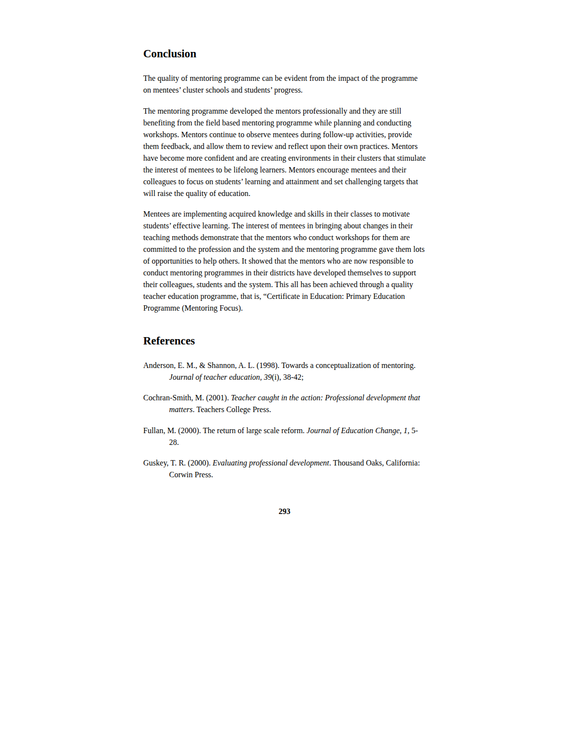Conclusion
The quality of mentoring programme can be evident from the impact of the programme on mentees’ cluster schools and students’ progress.
The mentoring programme developed the mentors professionally and they are still benefiting from the field based mentoring programme while planning and conducting workshops. Mentors continue to observe mentees during follow-up activities, provide them feedback, and allow them to review and reflect upon their own practices. Mentors have become more confident and are creating environments in their clusters that stimulate the interest of mentees to be lifelong learners. Mentors encourage mentees and their colleagues to focus on students’ learning and attainment and set challenging targets that will raise the quality of education.
Mentees are implementing acquired knowledge and skills in their classes to motivate students’ effective learning. The interest of mentees in bringing about changes in their teaching methods demonstrate that the mentors who conduct workshops for them are committed to the profession and the system and the mentoring programme gave them lots of opportunities to help others. It showed that the mentors who are now responsible to conduct mentoring programmes in their districts have developed themselves to support their colleagues, students and the system. This all has been achieved through a quality teacher education programme, that is, “Certificate in Education: Primary Education Programme (Mentoring Focus).
References
Anderson, E. M., & Shannon, A. L. (1998). Towards a conceptualization of mentoring. Journal of teacher education, 39(i), 38-42;
Cochran-Smith, M. (2001). Teacher caught in the action: Professional development that matters. Teachers College Press.
Fullan, M. (2000). The return of large scale reform. Journal of Education Change, 1, 5-28.
Guskey, T. R. (2000). Evaluating professional development. Thousand Oaks, California: Corwin Press.
293